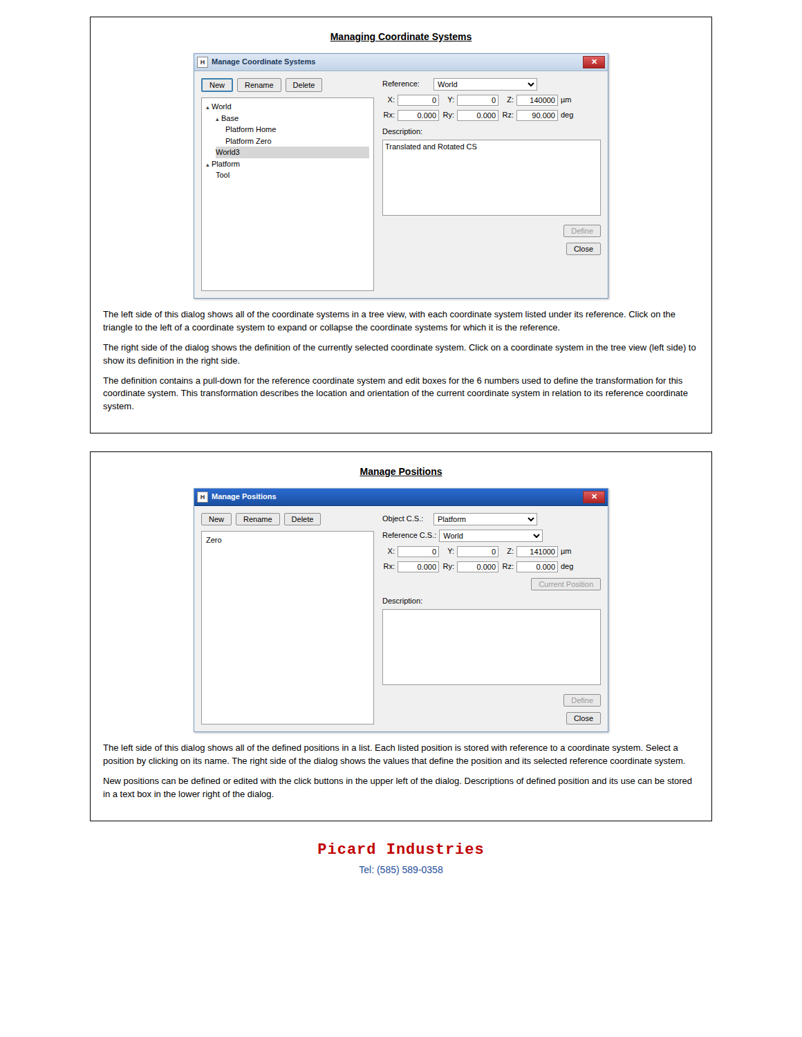Managing Coordinate Systems
HManage Coordinate Systems ✕
New Rename Delete
World
Base
Platform Home
Platform Zero
World3
Platform
Tool
Reference: World
X: Y: Z: µm
Rx: Ry: Rz: deg
Description:
Translated and Rotated CS
Define
Close
The left side of this dialog shows all of the coordinate systems in a tree view, with each coordinate system listed under its reference. Click on the triangle to the left of a coordinate system to expand or collapse the coordinate systems for which it is the reference.
The right side of the dialog shows the definition of the currently selected coordinate system. Click on a coordinate system in the tree view (left side) to show its definition in the right side.
The definition contains a pull-down for the reference coordinate system and edit boxes for the 6 numbers used to define the transformation for this coordinate system. This transformation describes the location and orientation of the current coordinate system in relation to its reference coordinate system.
Manage Positions
HManage Positions ✕
New Rename Delete
Zero
Object C.S.: Platform
Reference C.S.: World
X: Y: Z: µm
Rx: Ry: Rz: deg
Current Position
Description:
Define
Close
The left side of this dialog shows all of the defined positions in a list. Each listed position is stored with reference to a coordinate system. Select a position by clicking on its name. The right side of the dialog shows the values that define the position and its selected reference coordinate system.
New positions can be defined or edited with the click buttons in the upper left of the dialog. Descriptions of defined position and its use can be stored in a text box in the lower right of the dialog.
Picard Industries
Tel: (585) 589-0358